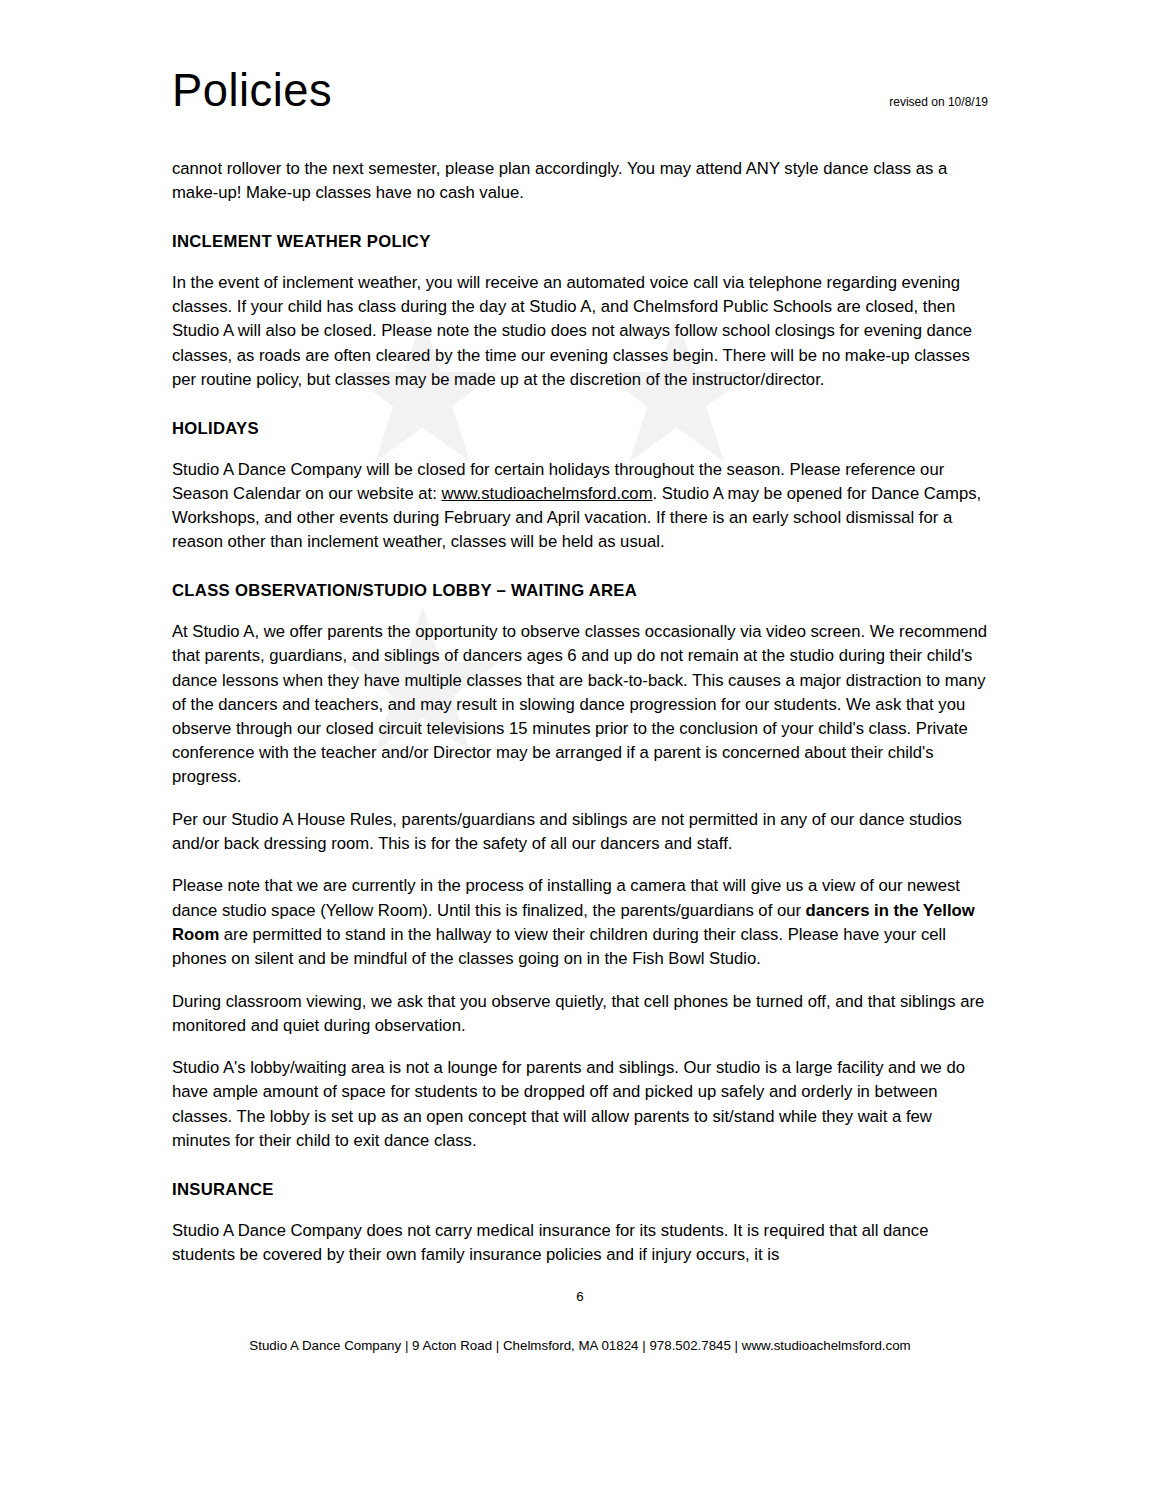★ ★ ★
Policies
revised on 10/8/19
cannot rollover to the next semester, please plan accordingly. You may attend ANY style dance class as a make-up! Make-up classes have no cash value.
INCLEMENT WEATHER POLICY
In the event of inclement weather, you will receive an automated voice call via telephone regarding evening classes. If your child has class during the day at Studio A, and Chelmsford Public Schools are closed, then Studio A will also be closed. Please note the studio does not always follow school closings for evening dance classes, as roads are often cleared by the time our evening classes begin. There will be no make-up classes per routine policy, but classes may be made up at the discretion of the instructor/director.
HOLIDAYS
Studio A Dance Company will be closed for certain holidays throughout the season. Please reference our Season Calendar on our website at: www.studioachelmsford.com. Studio A may be opened for Dance Camps, Workshops, and other events during February and April vacation. If there is an early school dismissal for a reason other than inclement weather, classes will be held as usual.
CLASS OBSERVATION/STUDIO LOBBY – WAITING AREA
At Studio A, we offer parents the opportunity to observe classes occasionally via video screen. We recommend that parents, guardians, and siblings of dancers ages 6 and up do not remain at the studio during their child's dance lessons when they have multiple classes that are back-to-back. This causes a major distraction to many of the dancers and teachers, and may result in slowing dance progression for our students. We ask that you observe through our closed circuit televisions 15 minutes prior to the conclusion of your child's class. Private conference with the teacher and/or Director may be arranged if a parent is concerned about their child's progress.
Per our Studio A House Rules, parents/guardians and siblings are not permitted in any of our dance studios and/or back dressing room. This is for the safety of all our dancers and staff.
Please note that we are currently in the process of installing a camera that will give us a view of our newest dance studio space (Yellow Room). Until this is finalized, the parents/guardians of our dancers in the Yellow Room are permitted to stand in the hallway to view their children during their class. Please have your cell phones on silent and be mindful of the classes going on in the Fish Bowl Studio.
During classroom viewing, we ask that you observe quietly, that cell phones be turned off, and that siblings are monitored and quiet during observation.
Studio A's lobby/waiting area is not a lounge for parents and siblings. Our studio is a large facility and we do have ample amount of space for students to be dropped off and picked up safely and orderly in between classes. The lobby is set up as an open concept that will allow parents to sit/stand while they wait a few minutes for their child to exit dance class.
INSURANCE
Studio A Dance Company does not carry medical insurance for its students. It is required that all dance students be covered by their own family insurance policies and if injury occurs, it is
6
Studio A Dance Company | 9 Acton Road | Chelmsford, MA 01824 | 978.502.7845 | www.studioachelmsford.com